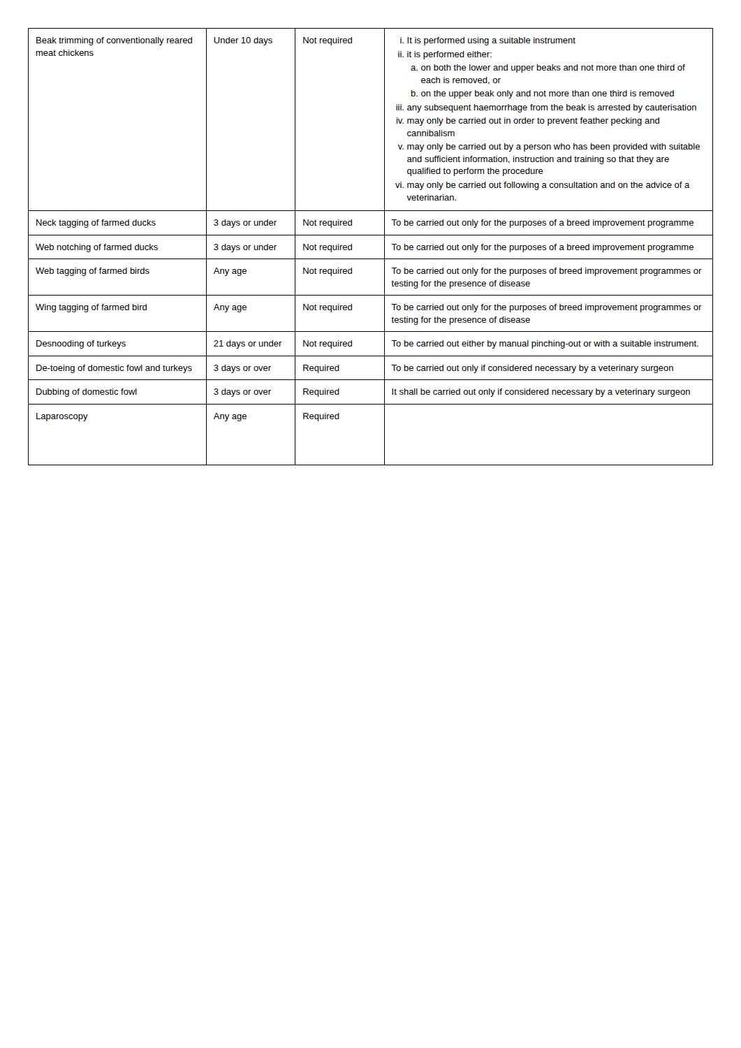| Beak trimming of conventionally reared meat chickens | Under 10 days | Not required | It is performed using a suitable instrument it is performed either: on both the lower and upper beaks and not more than one third of each is removed, or on the upper beak only and not more than one third is removed any subsequent haemorrhage from the beak is arrested by cauterisation may only be carried out in order to prevent feather pecking and cannibalism may only be carried out by a person who has been provided with suitable and sufficient information, instruction and training so that they are qualified to perform the procedure may only be carried out following a consultation and on the advice of a veterinarian. |
| Neck tagging of farmed ducks | 3 days or under | Not required | To be carried out only for the purposes of a breed improvement programme |
| Web notching of farmed ducks | 3 days or under | Not required | To be carried out only for the purposes of a breed improvement programme |
| Web tagging of farmed birds | Any age | Not required | To be carried out only for the purposes of breed improvement programmes or testing for the presence of disease |
| Wing tagging of farmed bird | Any age | Not required | To be carried out only for the purposes of breed improvement programmes or testing for the presence of disease |
| Desnooding of turkeys | 21 days or under | Not required | To be carried out either by manual pinching-out or with a suitable instrument. |
| De-toeing of domestic fowl and turkeys | 3 days or over | Required | To be carried out only if considered necessary by a veterinary surgeon |
| Dubbing of domestic fowl | 3 days or over | Required | It shall be carried out only if considered necessary by a veterinary surgeon |
| Laparoscopy | Any age | Required | |